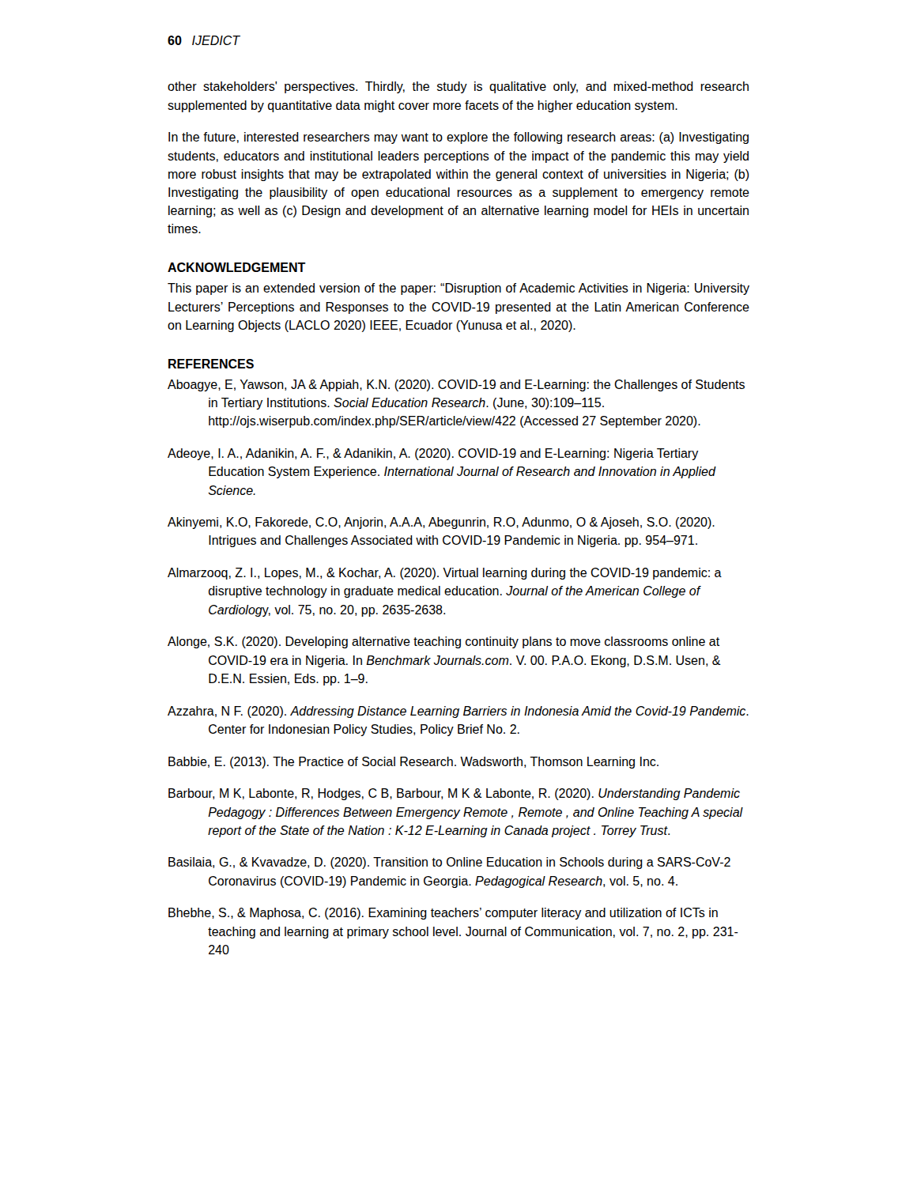60 IJEDICT
other stakeholders' perspectives. Thirdly, the study is qualitative only, and mixed-method research supplemented by quantitative data might cover more facets of the higher education system.
In the future, interested researchers may want to explore the following research areas: (a) Investigating students, educators and institutional leaders perceptions of the impact of the pandemic this may yield more robust insights that may be extrapolated within the general context of universities in Nigeria; (b) Investigating the plausibility of open educational resources as a supplement to emergency remote learning; as well as (c) Design and development of an alternative learning model for HEIs in uncertain times.
Acknowledgement
This paper is an extended version of the paper: “Disruption of Academic Activities in Nigeria: University Lecturers’ Perceptions and Responses to the COVID-19 presented at the Latin American Conference on Learning Objects (LACLO 2020) IEEE, Ecuador (Yunusa et al., 2020).
References
Aboagye, E, Yawson, JA & Appiah, K.N. (2020). COVID-19 and E-Learning: the Challenges of Students in Tertiary Institutions. Social Education Research. (June, 30):109–115. http://ojs.wiserpub.com/index.php/SER/article/view/422 (Accessed 27 September 2020).
Adeoye, I. A., Adanikin, A. F., & Adanikin, A. (2020). COVID-19 and E-Learning: Nigeria Tertiary Education System Experience. International Journal of Research and Innovation in Applied Science.
Akinyemi, K.O, Fakorede, C.O, Anjorin, A.A.A, Abegunrin, R.O, Adunmo, O & Ajoseh, S.O. (2020). Intrigues and Challenges Associated with COVID-19 Pandemic in Nigeria. pp. 954–971.
Almarzooq, Z. I., Lopes, M., & Kochar, A. (2020). Virtual learning during the COVID-19 pandemic: a disruptive technology in graduate medical education. Journal of the American College of Cardiology, vol. 75, no. 20, pp. 2635-2638.
Alonge, S.K. (2020). Developing alternative teaching continuity plans to move classrooms online at COVID-19 era in Nigeria. In Benchmark Journals.com. V. 00. P.A.O. Ekong, D.S.M. Usen, & D.E.N. Essien, Eds. pp. 1–9.
Azzahra, N F. (2020). Addressing Distance Learning Barriers in Indonesia Amid the Covid-19 Pandemic. Center for Indonesian Policy Studies, Policy Brief No. 2.
Babbie, E. (2013). The Practice of Social Research. Wadsworth, Thomson Learning Inc.
Barbour, M K, Labonte, R, Hodges, C B, Barbour, M K & Labonte, R. (2020). Understanding Pandemic Pedagogy : Differences Between Emergency Remote , Remote , and Online Teaching A special report of the State of the Nation : K-12 E-Learning in Canada project . Torrey Trust.
Basilaia, G., & Kvavadze, D. (2020). Transition to Online Education in Schools during a SARS-CoV-2 Coronavirus (COVID-19) Pandemic in Georgia. Pedagogical Research, vol. 5, no. 4.
Bhebhe, S., & Maphosa, C. (2016). Examining teachers’ computer literacy and utilization of ICTs in teaching and learning at primary school level. Journal of Communication, vol. 7, no. 2, pp. 231-240